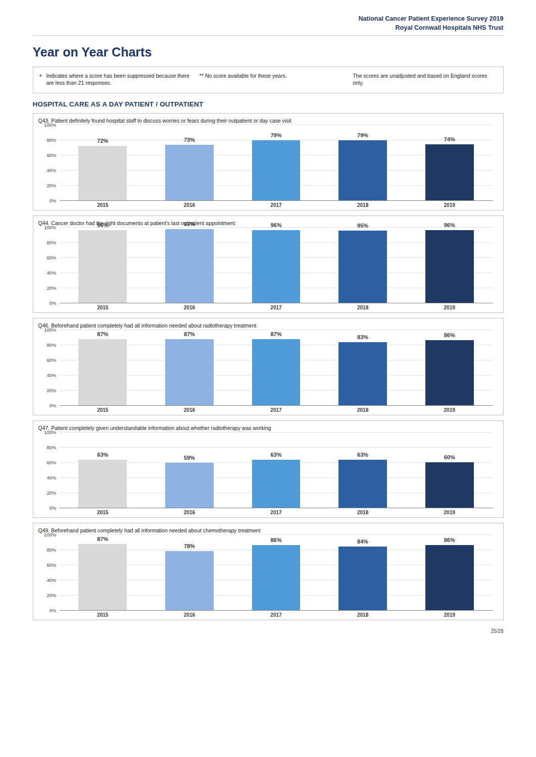National Cancer Patient Experience Survey 2019
Royal Cornwall Hospitals NHS Trust
Year on Year Charts
* Indicates where a score has been suppressed because there are less than 21 responses.
** No score available for these years.
The scores are unadjusted and based on England scores only.
HOSPITAL CARE AS A DAY PATIENT / OUTPATIENT
Q43. Patient definitely found hospital staff to discuss worries or fears during their outpatient or day case visit
100%
80%
60%
40%
20%
0%
72%
73%
79%
79%
74%
2015
2016
2017
2018
2019
Q44. Cancer doctor had the right documents at patient's last outpatient appointment
100%
80%
60%
40%
20%
0%
96%
97%
96%
95%
96%
2015
2016
2017
2018
2019
Q46. Beforehand patient completely had all information needed about radiotherapy treatment
100%
80%
60%
40%
20%
0%
87%
87%
87%
83%
86%
2015
2016
2017
2018
2019
Q47. Patient completely given understandable information about whether radiotherapy was working
100%
80%
60%
40%
20%
0%
63%
59%
63%
63%
60%
2015
2016
2017
2018
2019
Q49. Beforehand patient completely had all information needed about chemotherapy treatment
100%
80%
60%
40%
20%
0%
87%
78%
86%
84%
86%
2015
2016
2017
2018
2019
25/28